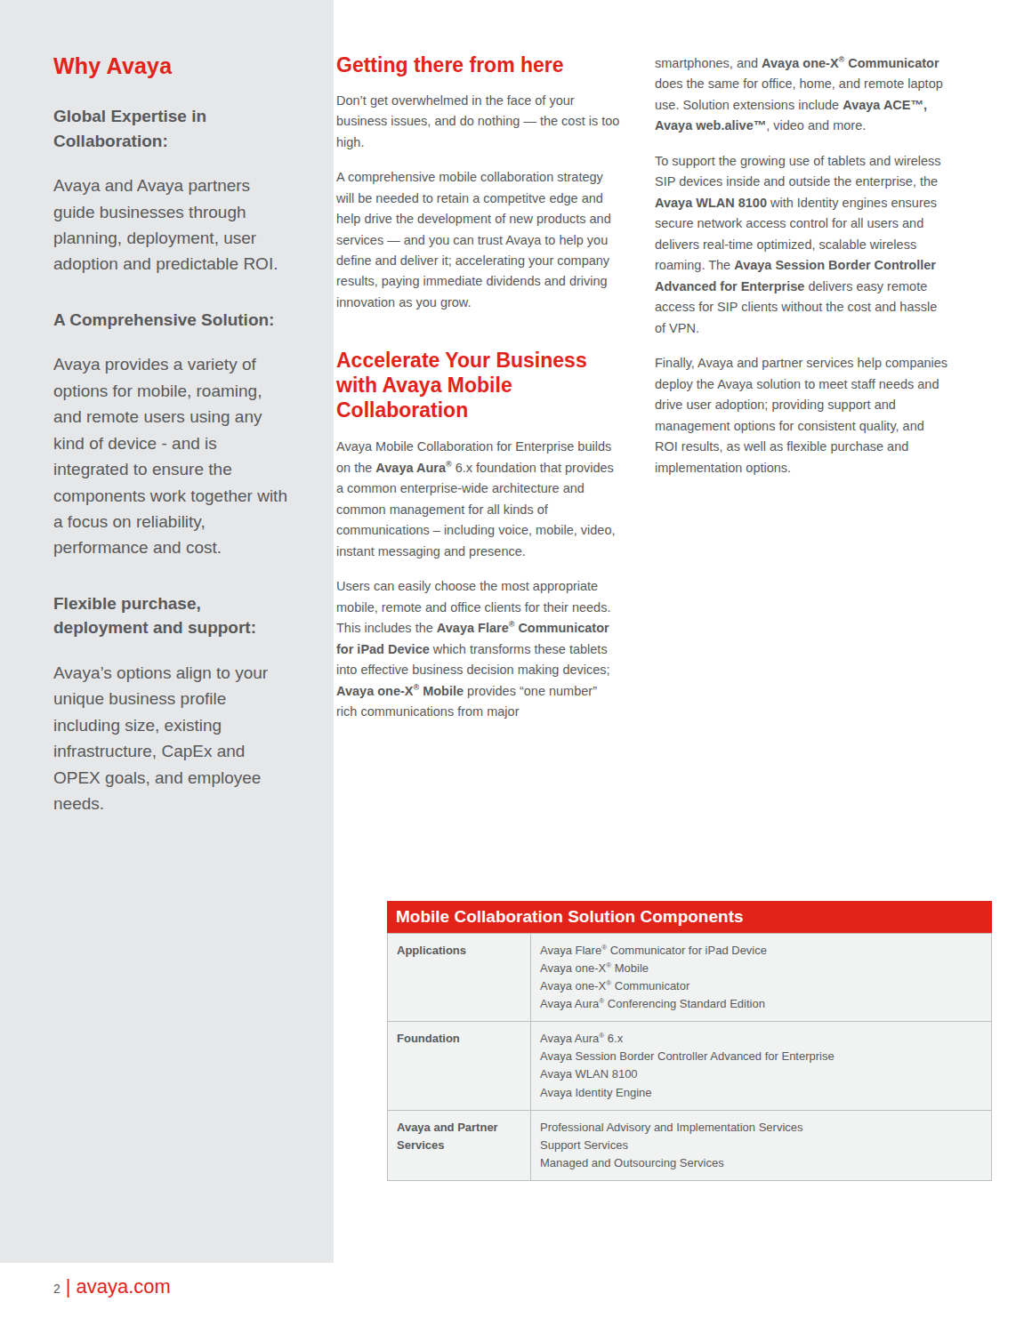Why Avaya
Global Expertise in Collaboration:
Avaya and Avaya partners guide businesses through planning, deployment, user adoption and predictable ROI.
A Comprehensive Solution:
Avaya provides a variety of options for mobile, roaming, and remote users using any kind of device - and is integrated to ensure the components work together with a focus on reliability, performance and cost.
Flexible purchase, deployment and support:
Avaya’s options align to your unique business profile including size, existing infrastructure, CapEx and OPEX goals, and employee needs.
Getting there from here
Don’t get overwhelmed in the face of your business issues, and do nothing — the cost is too high.
A comprehensive mobile collaboration strategy will be needed to retain a competitve edge and help drive the development of new products and services — and you can trust Avaya to help you define and deliver it; accelerating your company results, paying immediate dividends and driving innovation as you grow.
Accelerate Your Business with Avaya Mobile Collaboration
Avaya Mobile Collaboration for Enterprise builds on the Avaya Aura® 6.x foundation that provides a common enterprise-wide architecture and common management for all kinds of communications – including voice, mobile, video, instant messaging and presence.
Users can easily choose the most appropriate mobile, remote and office clients for their needs. This includes the Avaya Flare® Communicator for iPad Device which transforms these tablets into effective business decision making devices; Avaya one-X® Mobile provides “one number” rich communications from major
smartphones, and Avaya one-X® Communicator does the same for office, home, and remote laptop use. Solution extensions include Avaya ACE™, Avaya web.alive™, video and more.
To support the growing use of tablets and wireless SIP devices inside and outside the enterprise, the Avaya WLAN 8100 with Identity engines ensures secure network access control for all users and delivers real-time optimized, scalable wireless roaming. The Avaya Session Border Controller Advanced for Enterprise delivers easy remote access for SIP clients without the cost and hassle of VPN.
Finally, Avaya and partner services help companies deploy the Avaya solution to meet staff needs and drive user adoption; providing support and management options for consistent quality, and ROI results, as well as flexible purchase and implementation options.
Mobile Collaboration Solution Components
| Applications | Avaya Flare ® Communicator for iPad Device Avaya one-X ® Mobile Avaya one-X ® Communicator Avaya Aura ® Conferencing Standard Edition |
| Foundation | Avaya Aura ® 6.x Avaya Session Border Controller Advanced for Enterprise Avaya WLAN 8100 Avaya Identity Engine |
| Avaya and Partner Services | Professional Advisory and Implementation Services Support Services Managed and Outsourcing Services |
2|avaya.com